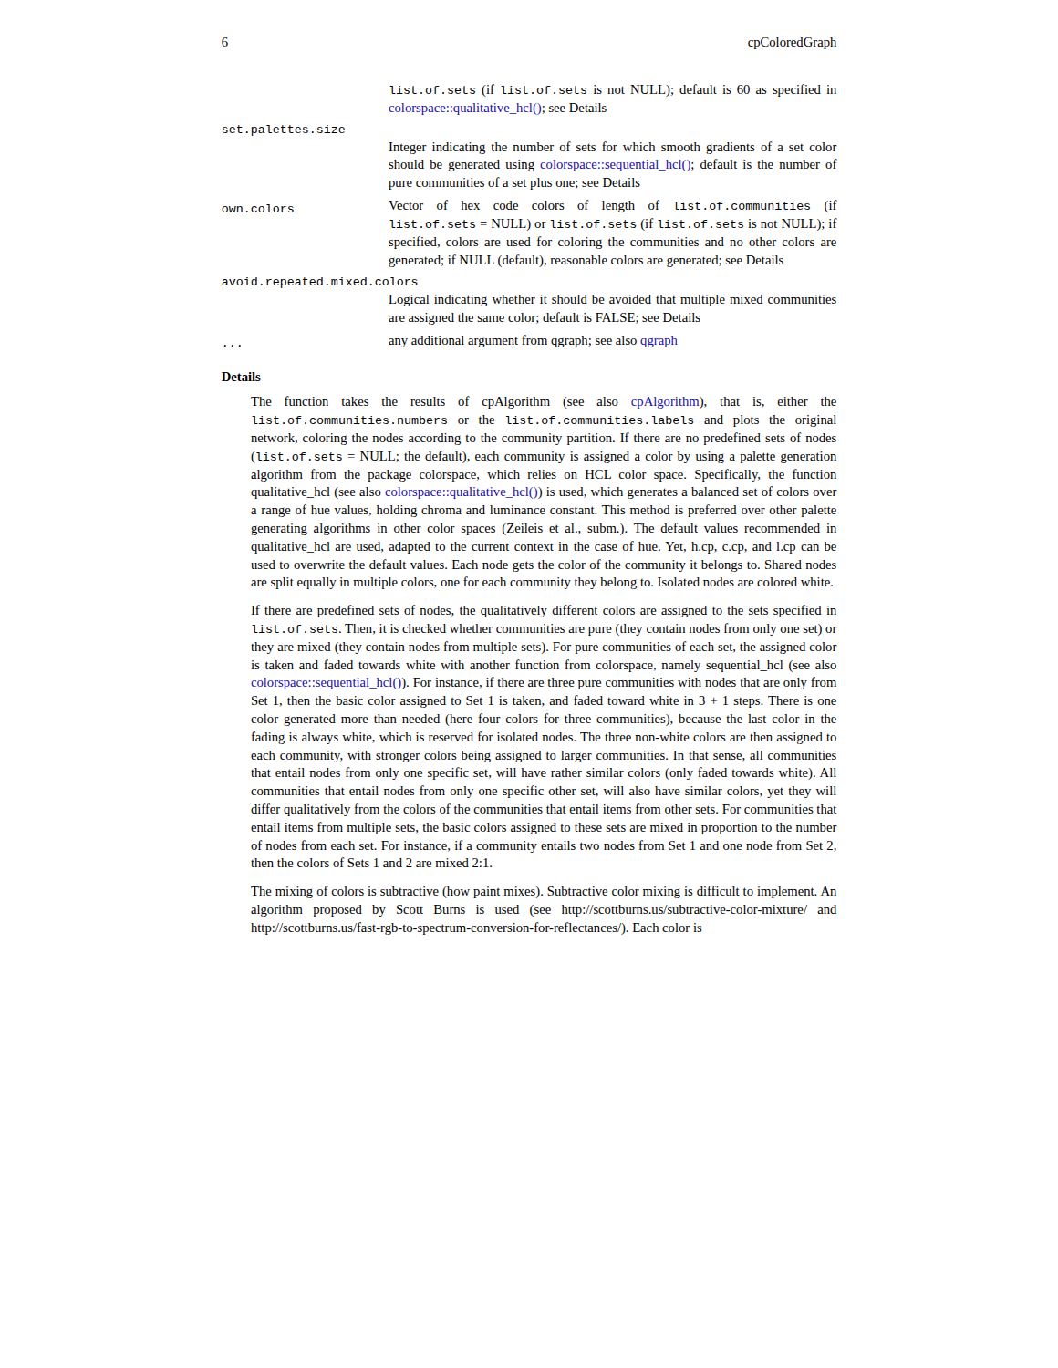6 cpColoredGraph
list.of.sets (if list.of.sets is not NULL); default is 60 as specified in colorspace::qualitative_hcl(); see Details
set.palettes.size
Integer indicating the number of sets for which smooth gradients of a set color should be generated using colorspace::sequential_hcl(); default is the number of pure communities of a set plus one; see Details
own.colors
Vector of hex code colors of length of list.of.communities (if list.of.sets = NULL) or list.of.sets (if list.of.sets is not NULL); if specified, colors are used for coloring the communities and no other colors are generated; if NULL (default), reasonable colors are generated; see Details
avoid.repeated.mixed.colors
Logical indicating whether it should be avoided that multiple mixed communities are assigned the same color; default is FALSE; see Details
...
any additional argument from qgraph; see also qgraph
Details
The function takes the results of cpAlgorithm (see also cpAlgorithm), that is, either the list.of.communities.numbers or the list.of.communities.labels and plots the original network, coloring the nodes according to the community partition. If there are no predefined sets of nodes (list.of.sets = NULL; the default), each community is assigned a color by using a palette generation algorithm from the package colorspace, which relies on HCL color space. Specifically, the function qualitative_hcl (see also colorspace::qualitative_hcl()) is used, which generates a balanced set of colors over a range of hue values, holding chroma and luminance constant. This method is preferred over other palette generating algorithms in other color spaces (Zeileis et al., subm.). The default values recommended in qualitative_hcl are used, adapted to the current context in the case of hue. Yet, h.cp, c.cp, and l.cp can be used to overwrite the default values. Each node gets the color of the community it belongs to. Shared nodes are split equally in multiple colors, one for each community they belong to. Isolated nodes are colored white.
If there are predefined sets of nodes, the qualitatively different colors are assigned to the sets specified in list.of.sets. Then, it is checked whether communities are pure (they contain nodes from only one set) or they are mixed (they contain nodes from multiple sets). For pure communities of each set, the assigned color is taken and faded towards white with another function from colorspace, namely sequential_hcl (see also colorspace::sequential_hcl()). For instance, if there are three pure communities with nodes that are only from Set 1, then the basic color assigned to Set 1 is taken, and faded toward white in 3 + 1 steps. There is one color generated more than needed (here four colors for three communities), because the last color in the fading is always white, which is reserved for isolated nodes. The three non-white colors are then assigned to each community, with stronger colors being assigned to larger communities. In that sense, all communities that entail nodes from only one specific set, will have rather similar colors (only faded towards white). All communities that entail nodes from only one specific other set, will also have similar colors, yet they will differ qualitatively from the colors of the communities that entail items from other sets. For communities that entail items from multiple sets, the basic colors assigned to these sets are mixed in proportion to the number of nodes from each set. For instance, if a community entails two nodes from Set 1 and one node from Set 2, then the colors of Sets 1 and 2 are mixed 2:1.
The mixing of colors is subtractive (how paint mixes). Subtractive color mixing is difficult to implement. An algorithm proposed by Scott Burns is used (see http://scottburns.us/subtractive-color-mixture/ and http://scottburns.us/fast-rgb-to-spectrum-conversion-for-reflectances/). Each color is